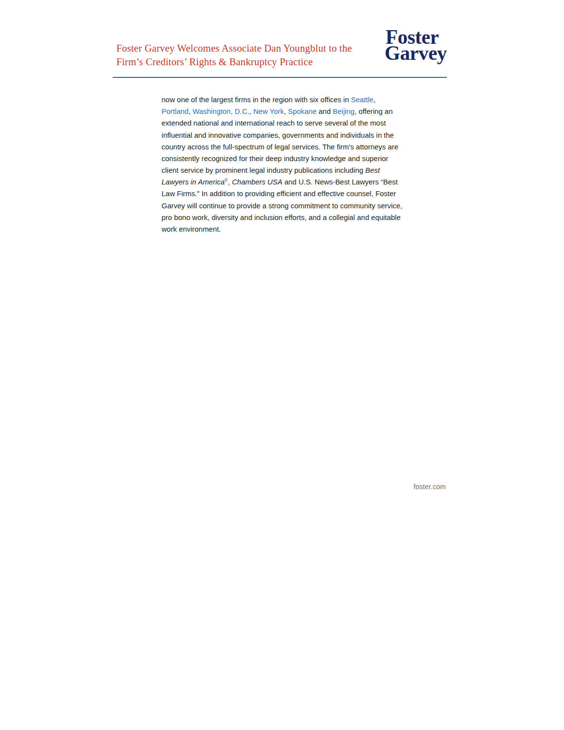Foster Garvey
Foster Garvey Welcomes Associate Dan Youngblut to the Firm’s Creditors’ Rights & Bankruptcy Practice
now one of the largest firms in the region with six offices in Seattle, Portland, Washington, D.C., New York, Spokane and Beijing, offering an extended national and international reach to serve several of the most influential and innovative companies, governments and individuals in the country across the full-spectrum of legal services. The firm's attorneys are consistently recognized for their deep industry knowledge and superior client service by prominent legal industry publications including Best Lawyers in America©, Chambers USA and U.S. News-Best Lawyers “Best Law Firms.” In addition to providing efficient and effective counsel, Foster Garvey will continue to provide a strong commitment to community service, pro bono work, diversity and inclusion efforts, and a collegial and equitable work environment.
foster.com